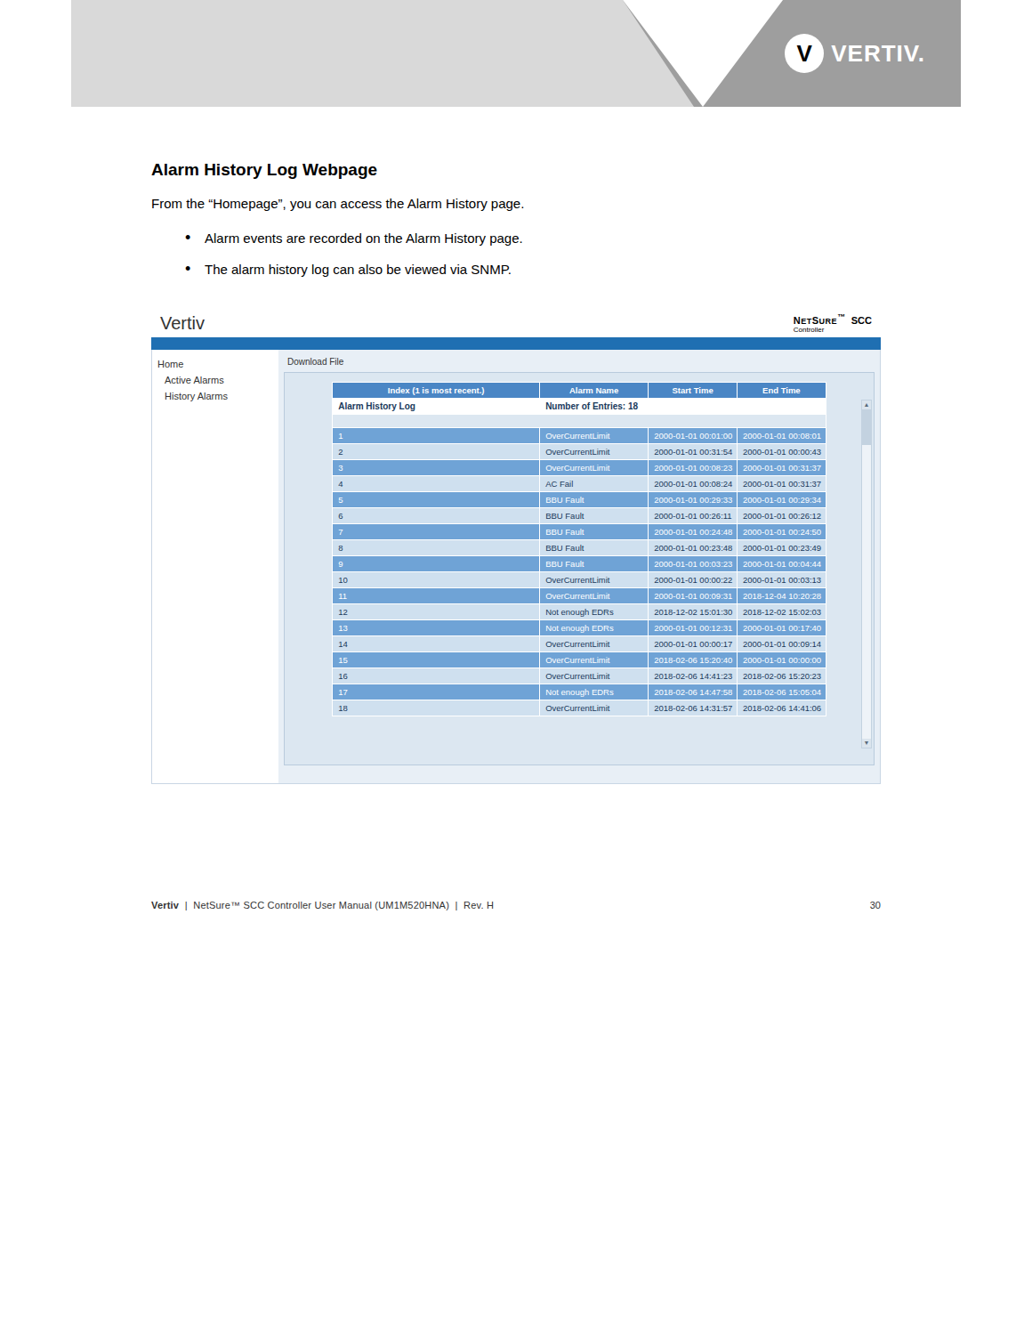V
VERTIV.
Alarm History Log Webpage
From the “Homepage”, you can access the Alarm History page.
Alarm events are recorded on the Alarm History page.
The alarm history log can also be viewed via SNMP.
Vertiv
NETSURE™SCC Controller
Home
Active Alarms
History Alarms
Download File
▲
▼
| Alarm History Log | Number of Entries: 18 |
| Index (1 is most recent.) | Alarm Name | Start Time | End Time |
| 1 | OverCurrentLimit | 2000-01-01 00:01:00 | 2000-01-01 00:08:01 |
| 2 | OverCurrentLimit | 2000-01-01 00:31:54 | 2000-01-01 00:00:43 |
| 3 | OverCurrentLimit | 2000-01-01 00:08:23 | 2000-01-01 00:31:37 |
| 4 | AC Fail | 2000-01-01 00:08:24 | 2000-01-01 00:31:37 |
| 5 | BBU Fault | 2000-01-01 00:29:33 | 2000-01-01 00:29:34 |
| 6 | BBU Fault | 2000-01-01 00:26:11 | 2000-01-01 00:26:12 |
| 7 | BBU Fault | 2000-01-01 00:24:48 | 2000-01-01 00:24:50 |
| 8 | BBU Fault | 2000-01-01 00:23:48 | 2000-01-01 00:23:49 |
| 9 | BBU Fault | 2000-01-01 00:03:23 | 2000-01-01 00:04:44 |
| 10 | OverCurrentLimit | 2000-01-01 00:00:22 | 2000-01-01 00:03:13 |
| 11 | OverCurrentLimit | 2000-01-01 00:09:31 | 2018-12-04 10:20:28 |
| 12 | Not enough EDRs | 2018-12-02 15:01:30 | 2018-12-02 15:02:03 |
| 13 | Not enough EDRs | 2000-01-01 00:12:31 | 2000-01-01 00:17:40 |
| 14 | OverCurrentLimit | 2000-01-01 00:00:17 | 2000-01-01 00:09:14 |
| 15 | OverCurrentLimit | 2018-02-06 15:20:40 | 2000-01-01 00:00:00 |
| 16 | OverCurrentLimit | 2018-02-06 14:41:23 | 2018-02-06 15:20:23 |
| 17 | Not enough EDRs | 2018-02-06 14:47:58 | 2018-02-06 15:05:04 |
| 18 | OverCurrentLimit | 2018-02-06 14:31:57 | 2018-02-06 14:41:06 |
Vertiv | NetSure™ SCC Controller User Manual (UM1M520HNA) | Rev. H
30